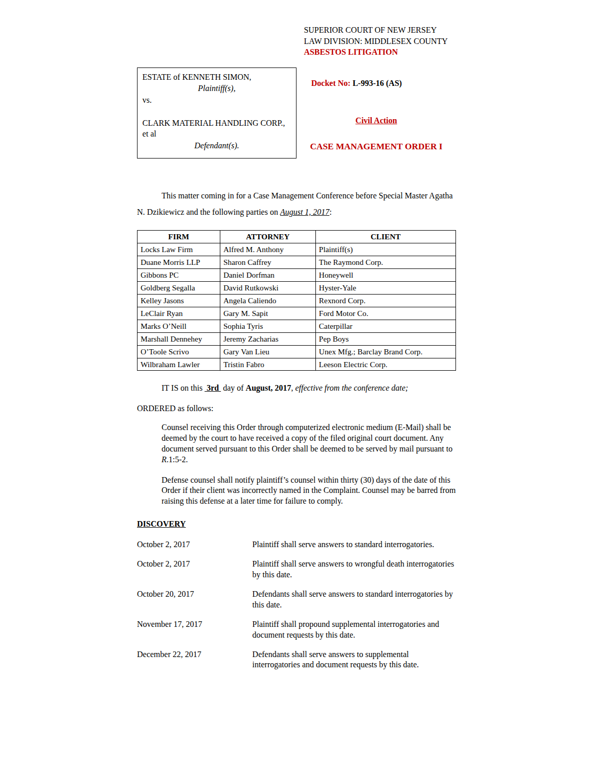SUPERIOR COURT OF NEW JERSEY
LAW DIVISION: MIDDLESEX COUNTY
ASBESTOS LITIGATION
ESTATE of KENNETH SIMON,
Plaintiff(s),
vs.
CLARK MATERIAL HANDLING CORP., et al
Defendant(s).
Docket No: L-993-16 (AS)
Civil Action
CASE MANAGEMENT ORDER I
This matter coming in for a Case Management Conference before Special Master Agatha N. Dzikiewicz and the following parties on August 1, 2017:
| FIRM | ATTORNEY | CLIENT |
| --- | --- | --- |
| Locks Law Firm | Alfred M. Anthony | Plaintiff(s) |
| Duane Morris LLP | Sharon Caffrey | The Raymond Corp. |
| Gibbons PC | Daniel Dorfman | Honeywell |
| Goldberg Segalla | David Rutkowski | Hyster-Yale |
| Kelley Jasons | Angela Caliendo | Rexnord Corp. |
| LeClair Ryan | Gary M. Sapit | Ford Motor Co. |
| Marks O’Neill | Sophia Tyris | Caterpillar |
| Marshall Dennehey | Jeremy Zacharias | Pep Boys |
| O’Toole Scrivo | Gary Van Lieu | Unex Mfg.; Barclay Brand Corp. |
| Wilbraham Lawler | Tristin Fabro | Leeson Electric Corp. |
IT IS on this 3rd day of August, 2017, effective from the conference date;
ORDERED as follows:
Counsel receiving this Order through computerized electronic medium (E-Mail) shall be deemed by the court to have received a copy of the filed original court document. Any document served pursuant to this Order shall be deemed to be served by mail pursuant to R.1:5-2.
Defense counsel shall notify plaintiff’s counsel within thirty (30) days of the date of this Order if their client was incorrectly named in the Complaint. Counsel may be barred from raising this defense at a later time for failure to comply.
DISCOVERY
| October 2, 2017 | Plaintiff shall serve answers to standard interrogatories. |
| October 2, 2017 | Plaintiff shall serve answers to wrongful death interrogatories by this date. |
| October 20, 2017 | Defendants shall serve answers to standard interrogatories by this date. |
| November 17, 2017 | Plaintiff shall propound supplemental interrogatories and document requests by this date. |
| December 22, 2017 | Defendants shall serve answers to supplemental interrogatories and document requests by this date. |